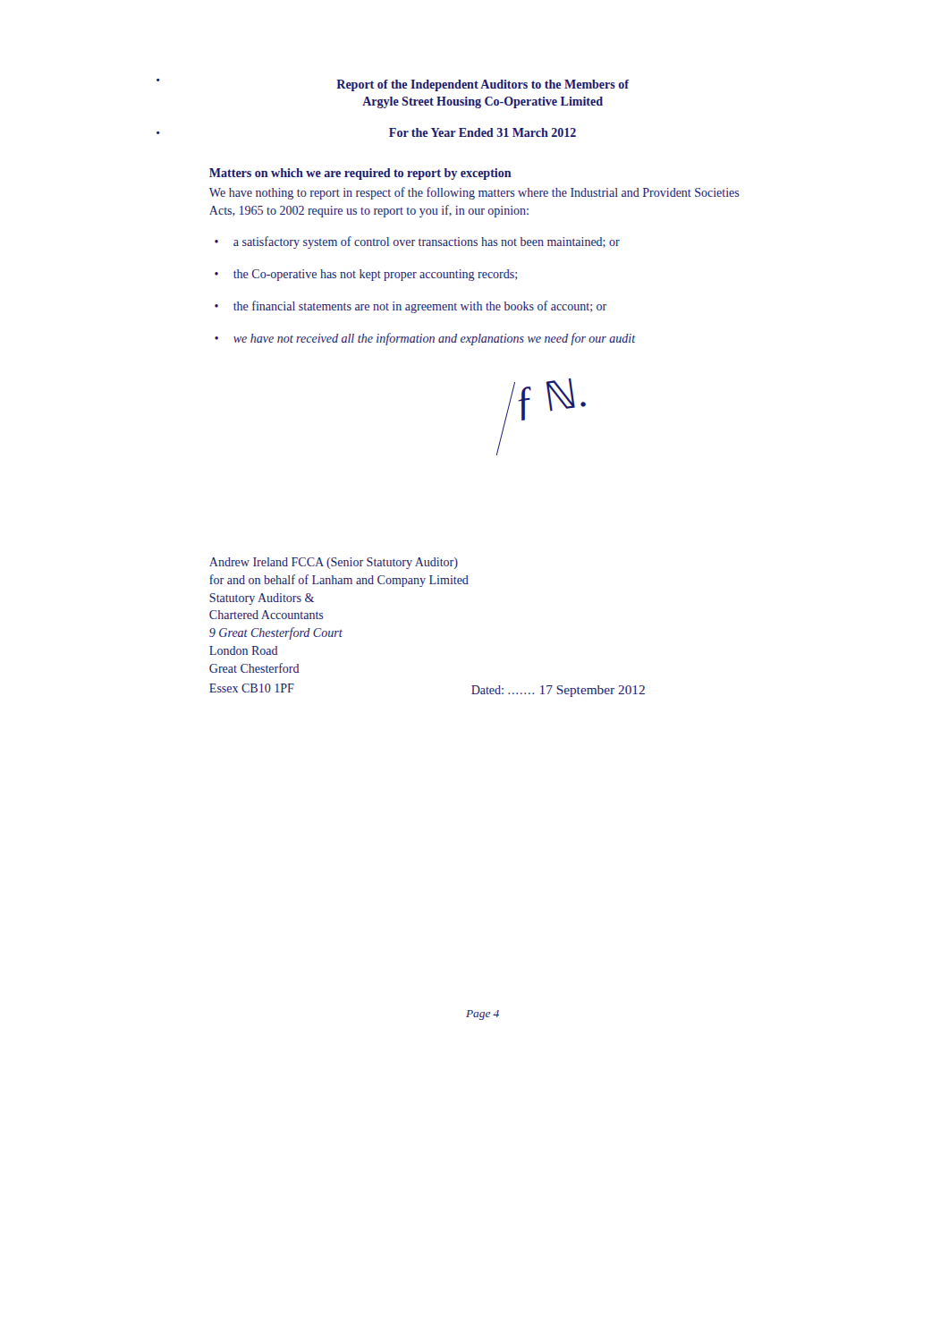.
.
Report of the Independent Auditors to the Members of
Argyle Street Housing Co-Operative Limited
For the Year Ended 31 March 2012
Matters on which we are required to report by exception
We have nothing to report in respect of the following matters where the Industrial and Provident Societies Acts, 1965 to 2002 require us to report to you if, in our opinion:
a satisfactory system of control over transactions has not been maintained; or
the Co-operative has not kept proper accounting records;
the financial statements are not in agreement with the books of account; or
we have not received all the information and explanations we need for our audit
ƒ ℕ.
Andrew Ireland FCCA (Senior Statutory Auditor)
for and on behalf of Lanham and Company Limited
Statutory Auditors &
Chartered Accountants
9 Great Chesterford Court
London Road
Great Chesterford
Essex CB10 1PF Dated: ....... 17 September 2012
Page 4